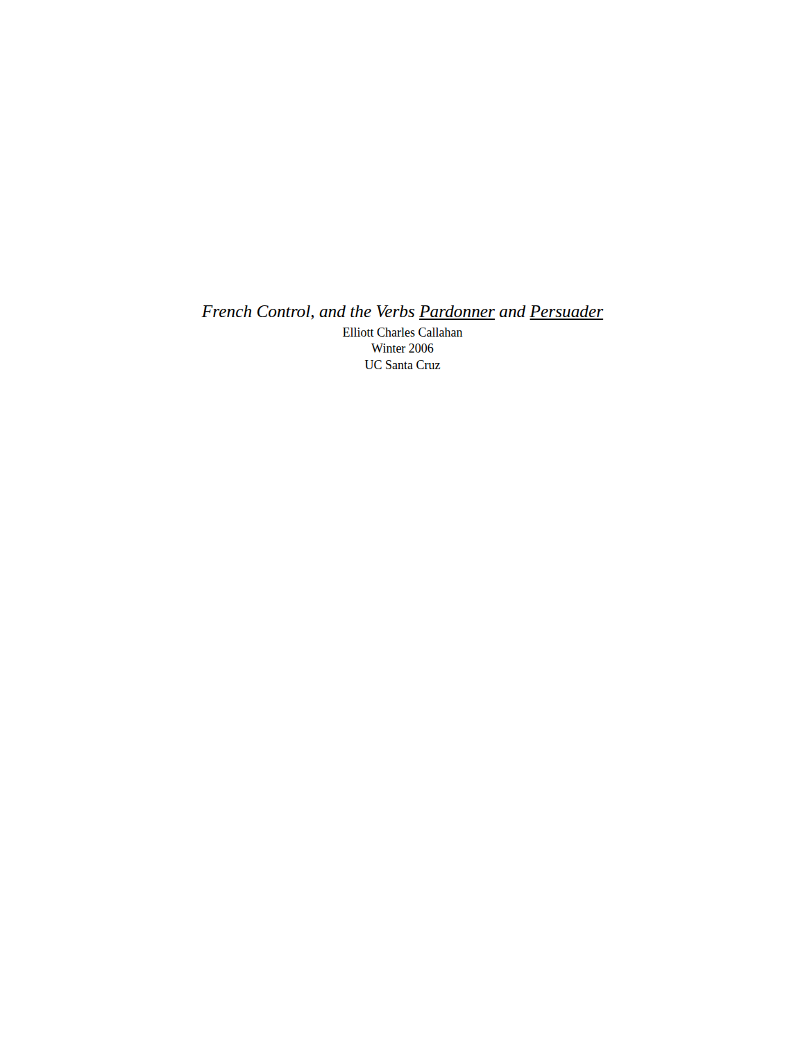French Control, and the Verbs Pardonner and Persuader
Elliott Charles Callahan
Winter 2006
UC Santa Cruz